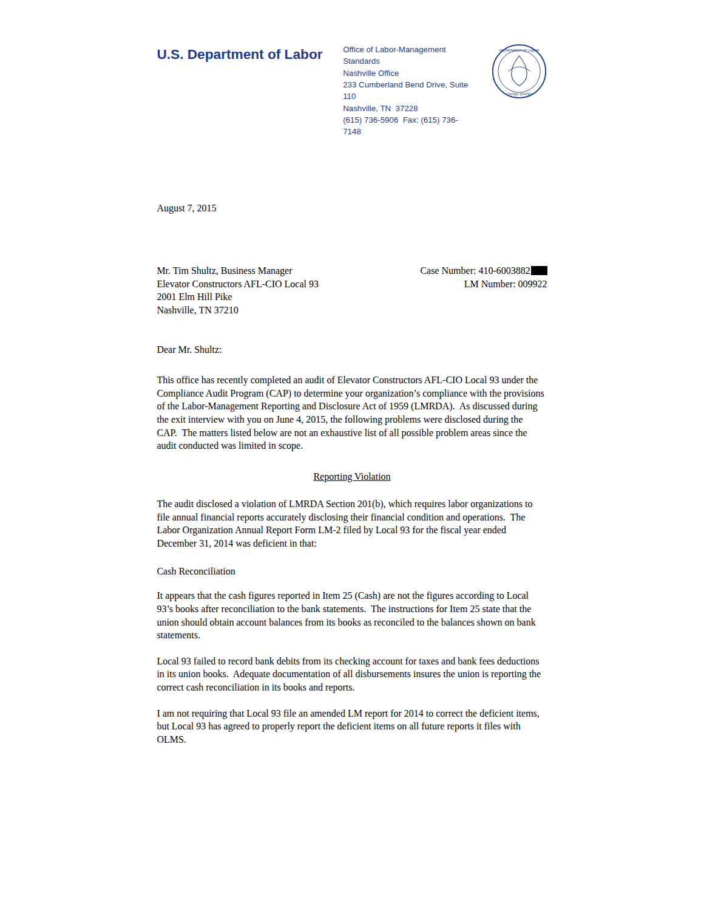U.S. Department of Labor
Office of Labor-Management Standards
Nashville Office
233 Cumberland Bend Drive, Suite 110
Nashville, TN 37228
(615) 736-5906 Fax: (615) 736-7148
DEPARTMENT OF LABOR UNITED STATES
August 7, 2015
Mr. Tim Shultz, Business Manager
Elevator Constructors AFL-CIO Local 93
2001 Elm Hill Pike
Nashville, TN 37210
Case Number: 410-6003882
LM Number: 009922
Dear Mr. Shultz:
This office has recently completed an audit of Elevator Constructors AFL-CIO Local 93 under the Compliance Audit Program (CAP) to determine your organization’s compliance with the provisions of the Labor-Management Reporting and Disclosure Act of 1959 (LMRDA). As discussed during the exit interview with you on June 4, 2015, the following problems were disclosed during the CAP. The matters listed below are not an exhaustive list of all possible problem areas since the audit conducted was limited in scope.
Reporting Violation
The audit disclosed a violation of LMRDA Section 201(b), which requires labor organizations to file annual financial reports accurately disclosing their financial condition and operations. The Labor Organization Annual Report Form LM-2 filed by Local 93 for the fiscal year ended December 31, 2014 was deficient in that:
Cash Reconciliation
It appears that the cash figures reported in Item 25 (Cash) are not the figures according to Local 93’s books after reconciliation to the bank statements. The instructions for Item 25 state that the union should obtain account balances from its books as reconciled to the balances shown on bank statements.
Local 93 failed to record bank debits from its checking account for taxes and bank fees deductions in its union books. Adequate documentation of all disbursements insures the union is reporting the correct cash reconciliation in its books and reports.
I am not requiring that Local 93 file an amended LM report for 2014 to correct the deficient items, but Local 93 has agreed to properly report the deficient items on all future reports it files with OLMS.